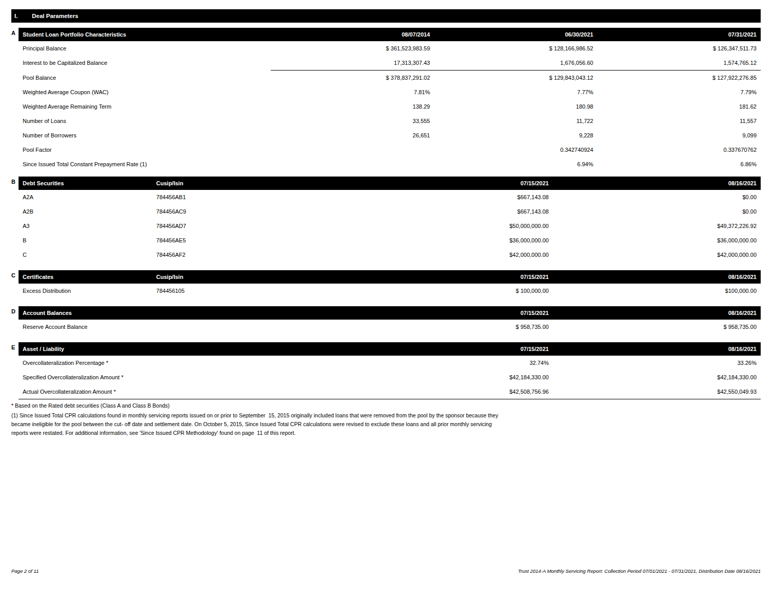I. Deal Parameters
| A | / Student Loan Portfolio Characteristics / 08/07/2014 / 06/30/2021 / 07/31/2021 / / Principal Balance / $ 361,523,983.59 / $ 128,166,986.52 / $ 126,347,511.73 / / Interest to be Capitalized Balance / 17,313,307.43 / 1,676,056.60 / 1,574,765.12 / / Pool Balance / $ 378,837,291.02 / $ 129,843,043.12 / $ 127,922,276.85 / / Weighted Average Coupon (WAC) / 7.81% / 7.77% / 7.79% / / Weighted Average Remaining Term / 138.29 / 180.98 / 181.62 / / Number of Loans / 33,555 / 11,722 / 11,557 / / Number of Borrowers / 26,651 / 9,228 / 9,099 / / Pool Factor / / 0.342740924 / 0.337670762 / / Since Issued Total Constant Prepayment Rate (1) / / 6.94% / 6.86% / |
| B | / Debt Securities / Cusip/Isin / 07/15/2021 / 08/16/2021 / / A2A / 784456AB1 / $667,143.08 / $0.00 / / A2B / 784456AC9 / $667,143.08 / $0.00 / / A3 / 784456AD7 / $50,000,000.00 / $49,372,226.92 / / B / 784456AE5 / $36,000,000.00 / $36,000,000.00 / / C / 784456AF2 / $42,000,000.00 / $42,000,000.00 / |
| C | / Certificates / Cusip/Isin / 07/15/2021 / 08/16/2021 / / Excess Distribution / 784456105 / $ 100,000.00 / $100,000.00 / |
| D | / Account Balances / 07/15/2021 / 08/16/2021 / / Reserve Account Balance / $ 958,735.00 / $ 958,735.00 / |
| E | / Asset / Liability / 07/15/2021 / 08/16/2021 / / Overcollateralization Percentage * / 32.74% / 33.26% / / Specified Overcollateralization Amount * / $42,184,330.00 / $42,184,330.00 / / Actual Overcollateralization Amount * / $42,508,756.96 / $42,550,049.93 / |
* Based on the Rated debt securities (Class A and Class B Bonds)
(1) Since Issued Total CPR calculations found in monthly servicing reports issued on or prior to September 15, 2015 originally included loans that were removed from the pool by the sponsor because they
became ineligible for the pool between the cut- off date and settlement date. On October 5, 2015, Since Issued Total CPR calculations were revised to exclude these loans and all prior monthly servicing
reports were restated. For additional information, see 'Since Issued CPR Methodology' found on page 11 of this report.
Page 2 of 11 Trust 2014-A Monthly Servicing Report: Collection Period 07/01/2021 - 07/31/2021, Distribution Date 08/16/2021